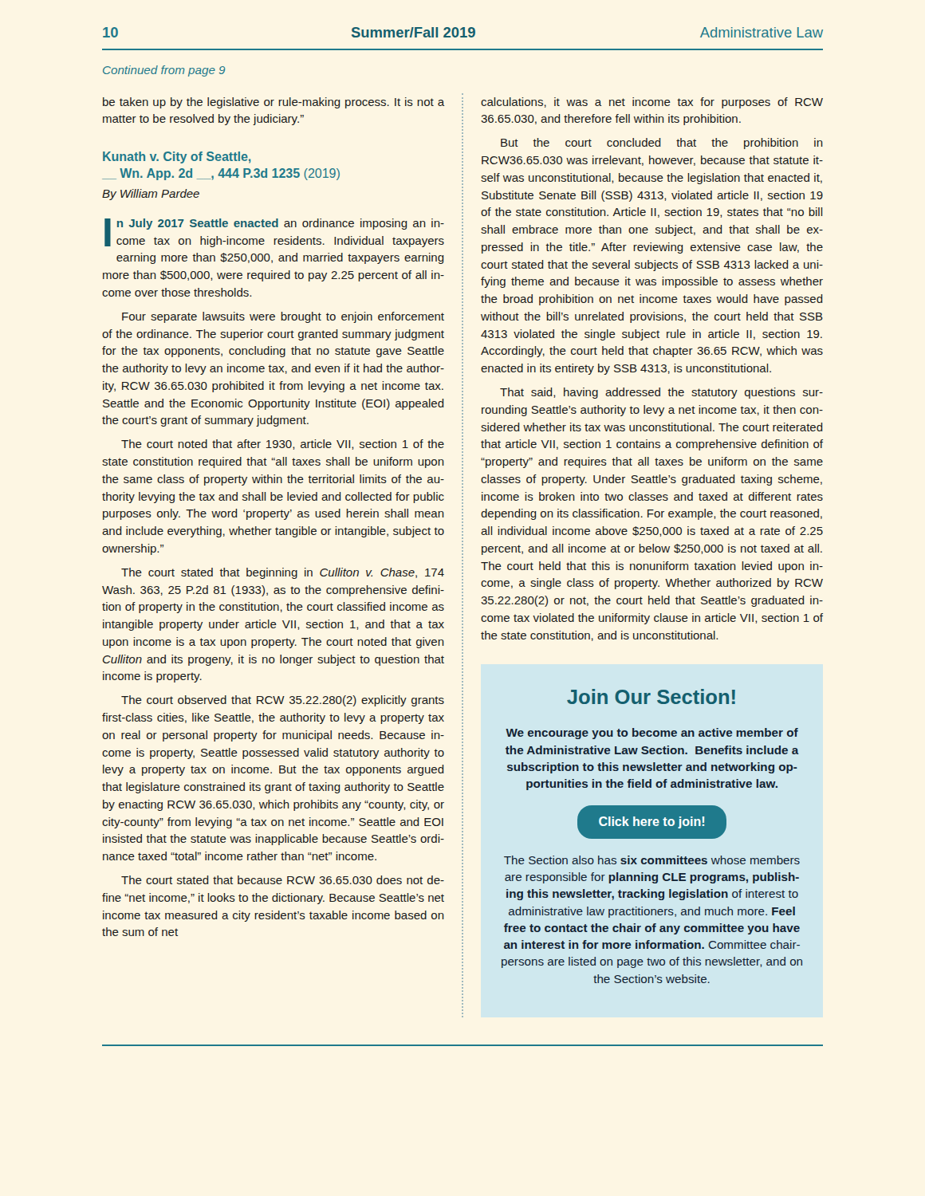10
Summer/Fall 2019
Administrative Law
Continued from page 9
be taken up by the legislative or rule-making process. It is not a matter to be resolved by the judiciary.”
Kunath v. City of Seattle,
__ Wn. App. 2d __, 444 P.3d 1235 (2019)
By William Pardee
In July 2017 Seattle enacted an ordinance imposing an income tax on high-income residents. Individual taxpayers earning more than $250,000, and married taxpayers earning more than $500,000, were required to pay 2.25 percent of all income over those thresholds.
Four separate lawsuits were brought to enjoin enforcement of the ordinance. The superior court granted summary judgment for the tax opponents, concluding that no statute gave Seattle the authority to levy an income tax, and even if it had the authority, RCW 36.65.030 prohibited it from levying a net income tax. Seattle and the Economic Opportunity Institute (EOI) appealed the court’s grant of summary judgment.
The court noted that after 1930, article VII, section 1 of the state constitution required that “all taxes shall be uniform upon the same class of property within the territorial limits of the authority levying the tax and shall be levied and collected for public purposes only. The word ‘property’ as used herein shall mean and include everything, whether tangible or intangible, subject to ownership.”
The court stated that beginning in Culliton v. Chase, 174 Wash. 363, 25 P.2d 81 (1933), as to the comprehensive definition of property in the constitution, the court classified income as intangible property under article VII, section 1, and that a tax upon income is a tax upon property. The court noted that given Culliton and its progeny, it is no longer subject to question that income is property.
The court observed that RCW 35.22.280(2) explicitly grants first-class cities, like Seattle, the authority to levy a property tax on real or personal property for municipal needs. Because income is property, Seattle possessed valid statutory authority to levy a property tax on income. But the tax opponents argued that legislature constrained its grant of taxing authority to Seattle by enacting RCW 36.65.030, which prohibits any “county, city, or city-county” from levying “a tax on net income.” Seattle and EOI insisted that the statute was inapplicable because Seattle’s ordinance taxed “total” income rather than “net” income.
The court stated that because RCW 36.65.030 does not define “net income,” it looks to the dictionary. Because Seattle’s net income tax measured a city resident’s taxable income based on the sum of net
calculations, it was a net income tax for purposes of RCW 36.65.030, and therefore fell within its prohibition.
But the court concluded that the prohibition in RCW36.65.030 was irrelevant, however, because that statute itself was unconstitutional, because the legislation that enacted it, Substitute Senate Bill (SSB) 4313, violated article II, section 19 of the state constitution. Article II, section 19, states that “no bill shall embrace more than one subject, and that shall be expressed in the title.” After reviewing extensive case law, the court stated that the several subjects of SSB 4313 lacked a unifying theme and because it was impossible to assess whether the broad prohibition on net income taxes would have passed without the bill’s unrelated provisions, the court held that SSB 4313 violated the single subject rule in article II, section 19. Accordingly, the court held that chapter 36.65 RCW, which was enacted in its entirety by SSB 4313, is unconstitutional.
That said, having addressed the statutory questions surrounding Seattle’s authority to levy a net income tax, it then considered whether its tax was unconstitutional. The court reiterated that article VII, section 1 contains a comprehensive definition of “property” and requires that all taxes be uniform on the same classes of property. Under Seattle’s graduated taxing scheme, income is broken into two classes and taxed at different rates depending on its classification. For example, the court reasoned, all individual income above $250,000 is taxed at a rate of 2.25 percent, and all income at or below $250,000 is not taxed at all. The court held that this is nonuniform taxation levied upon income, a single class of property. Whether authorized by RCW 35.22.280(2) or not, the court held that Seattle’s graduated income tax violated the uniformity clause in article VII, section 1 of the state constitution, and is unconstitutional.
Join Our Section!
We encourage you to become an active member of the Administrative Law Section. Benefits include a subscription to this newsletter and networking opportunities in the field of administrative law.
Click here to join!
The Section also has six committees whose members are responsible for planning CLE programs, publishing this newsletter, tracking legislation of interest to administrative law practitioners, and much more. Feel free to contact the chair of any committee you have an interest in for more information. Committee chairpersons are listed on page two of this newsletter, and on the Section’s website.